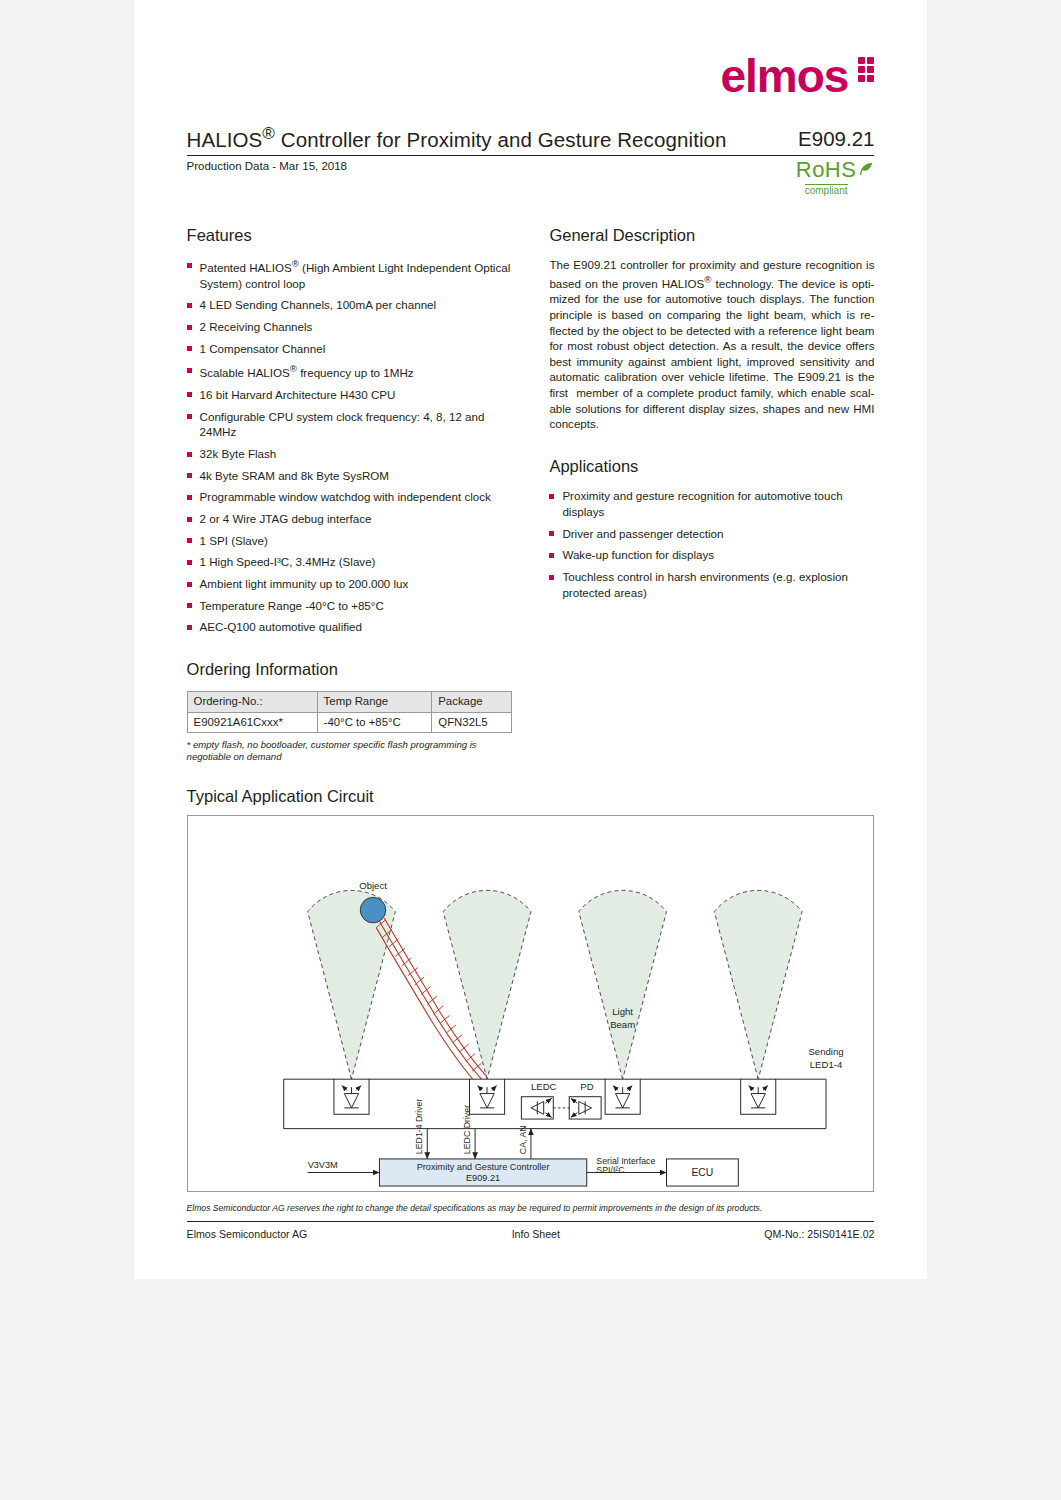elmos
HALIOS® Controller for Proximity and Gesture Recognition
E909.21
Production Data - Mar 15, 2018
RoHS
compliant
Features
Patented HALIOS® (High Ambient Light Independent Optical System) control loop
4 LED Sending Channels, 100mA per channel
2 Receiving Channels
1 Compensator Channel
Scalable HALIOS® frequency up to 1MHz
16 bit Harvard Architecture H430 CPU
Configurable CPU system clock frequency: 4, 8, 12 and 24MHz
32k Byte Flash
4k Byte SRAM and 8k Byte SysROM
Programmable window watchdog with independent clock
2 or 4 Wire JTAG debug interface
1 SPI (Slave)
1 High Speed-I³C, 3.4MHz (Slave)
Ambient light immunity up to 200.000 lux
Temperature Range -40°C to +85°C
AEC-Q100 automotive qualified
Ordering Information
| Ordering-No.: | Temp Range | Package |
| --- | --- | --- |
| E90921A61Cxxx* | -40°C to +85°C | QFN32L5 |
* empty flash, no bootloader, customer specific flash programming is negotiable on demand
General Description
The E909.21 controller for proximity and gesture recognition is based on the proven HALIOS® technology. The device is optimized for the use for automotive touch displays. The function principle is based on comparing the light beam, which is reflected by the object to be detected with a reference light beam for most robust object detection. As a result, the device offers best immunity against ambient light, improved sensitivity and automatic calibration over vehicle lifetime. The E909.21 is the first member of a complete product family, which enable scalable solutions for different display sizes, shapes and new HMI concepts.
Applications
Proximity and gesture recognition for automotive touch displays
Driver and passenger detection
Wake-up function for displays
Touchless control in harsh environments (e.g. explosion protected areas)
Typical Application Circuit
Object Light Beam Sending LED1-4 LEDC PD LED1-4 Driver LEDC Driver CA, AN Proximity and Gesture Controller E909.21 V3V3M Serial Interface SPI/I²C ECU
Elmos Semiconductor AG reserves the right to change the detail specifications as may be required to permit improvements in the design of its products.
Elmos Semiconductor AG Info Sheet QM-No.: 25IS0141E.02